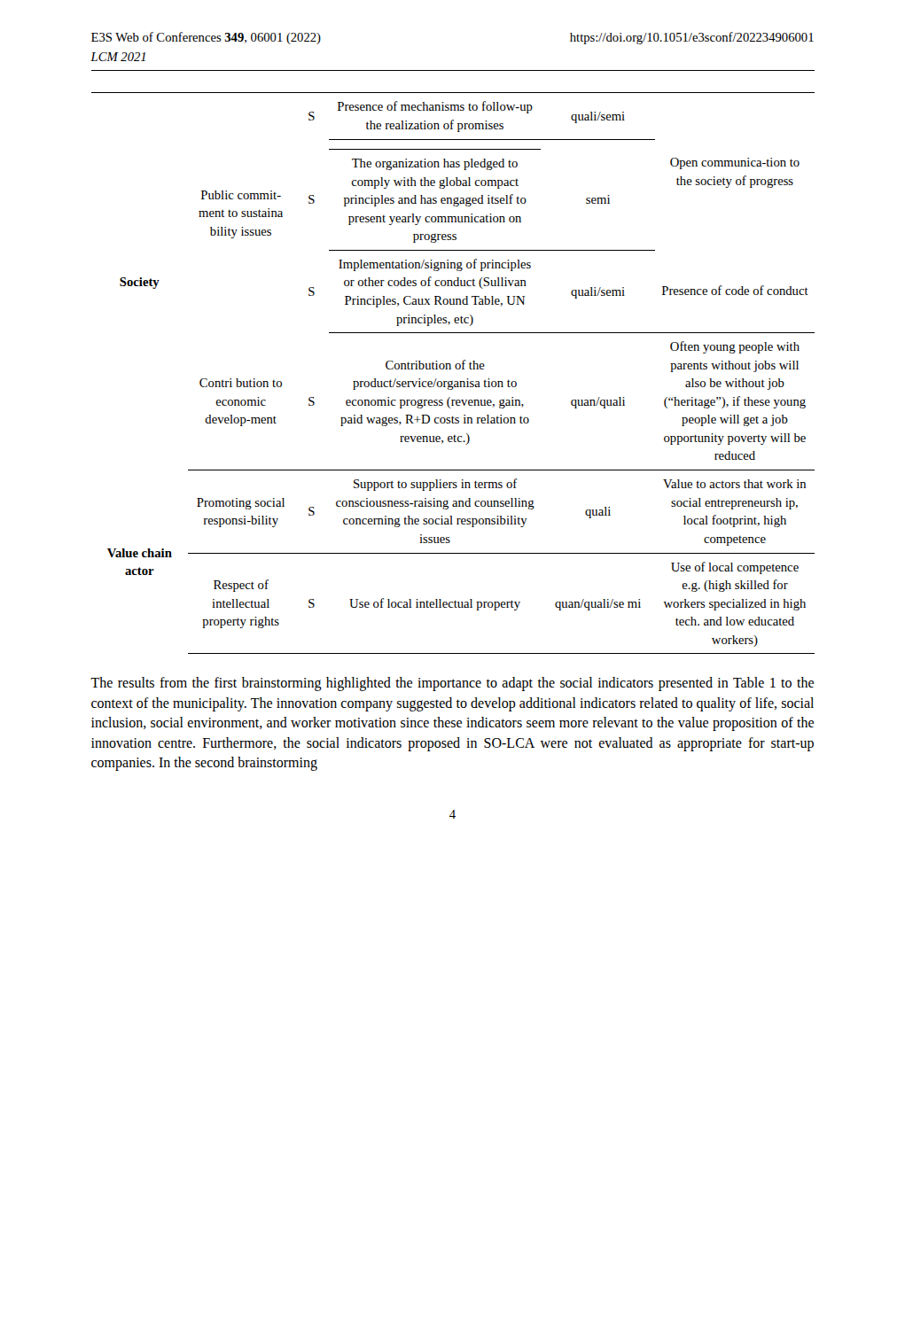E3S Web of Conferences 349, 06001 (2022)
LCM 2021
https://doi.org/10.1051/e3sconf/202234906001
| Society | Public commit-ment to sustaina bility issues | S | Presence of mechanisms to follow-up the realization of promises | quali/semi | Open communica-tion to the society of progress |
| S | The organization has pledged to comply with the global compact principles and has engaged itself to present yearly communication on progress | semi |
| S | Implementation/signing of principles or other codes of conduct (Sullivan Principles, Caux Round Table, UN principles, etc) | quali/semi | Presence of code of conduct |
| Contri bution to economic develop-ment | S | Contribution of the product/service/organisa tion to economic progress (revenue, gain, paid wages, R+D costs in relation to revenue, etc.) | quan/quali | Often young people with parents without jobs will also be without job (“heritage”), if these young people will get a job opportunity poverty will be reduced |
| Value chain actor | Promoting social responsi-bility | S | Support to suppliers in terms of consciousness-raising and counselling concerning the social responsibility issues | quali | Value to actors that work in social entrepreneursh ip, local footprint, high competence |
| Respect of intellectual property rights | S | Use of local intellectual property | quan/quali/se mi | Use of local competence e.g. (high skilled for workers specialized in high tech. and low educated workers) |
The results from the first brainstorming highlighted the importance to adapt the social indicators presented in Table 1 to the context of the municipality. The innovation company suggested to develop additional indicators related to quality of life, social inclusion, social environment, and worker motivation since these indicators seem more relevant to the value proposition of the innovation centre. Furthermore, the social indicators proposed in SO-LCA were not evaluated as appropriate for start-up companies. In the second brainstorming
4